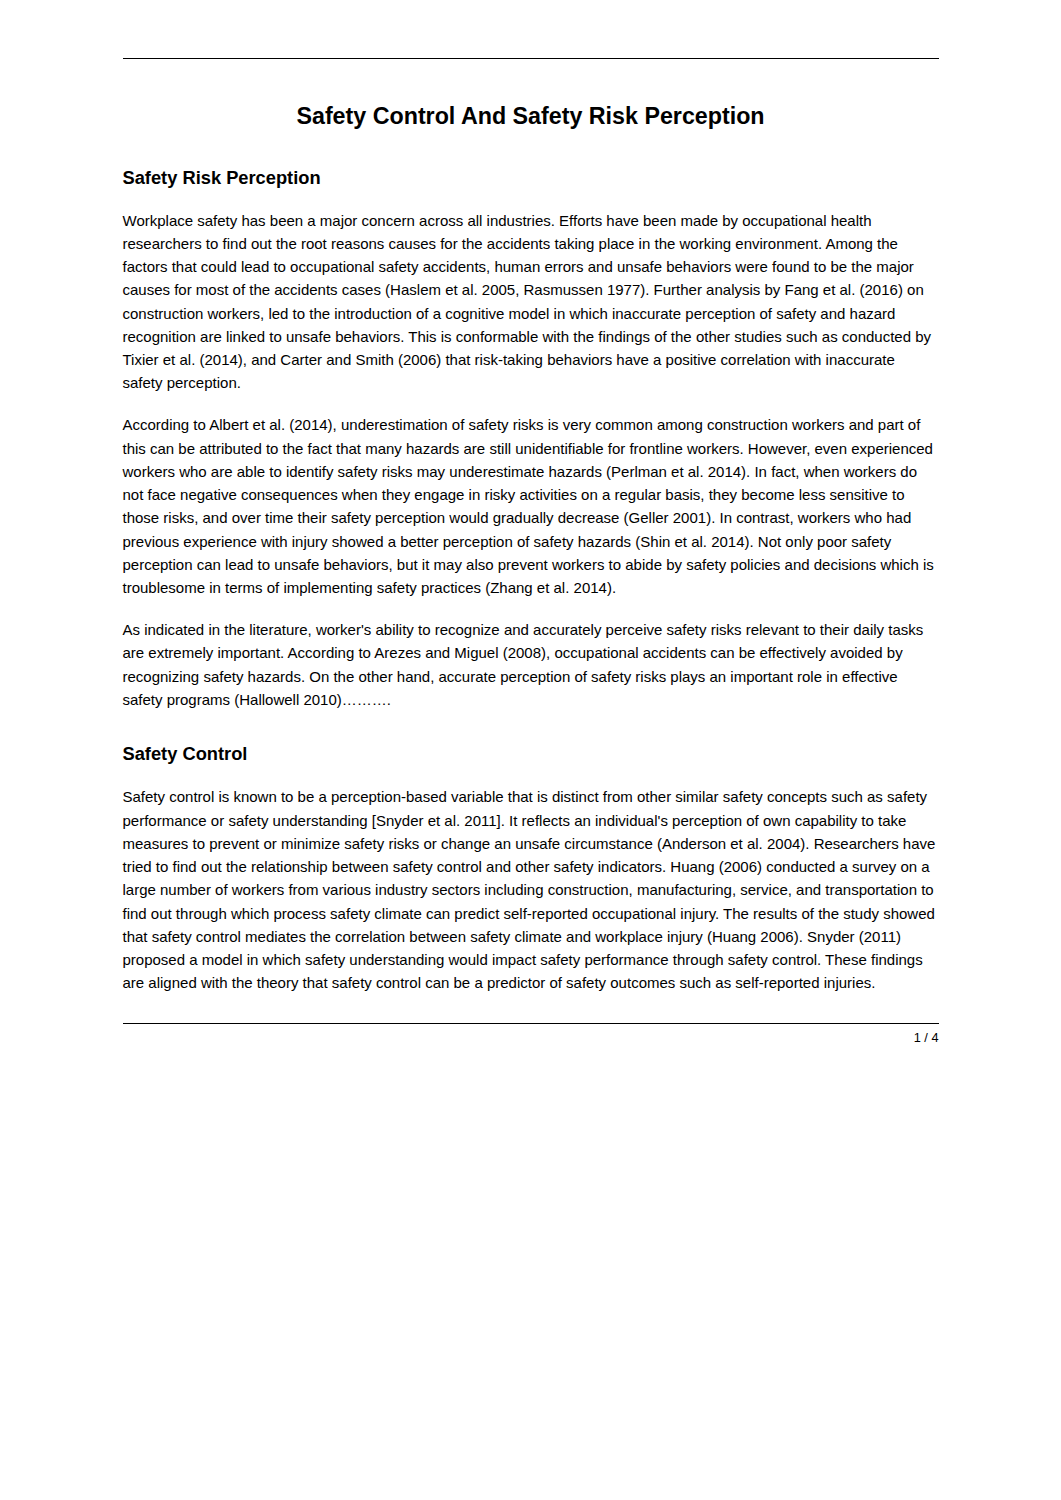Safety Control And Safety Risk Perception
Safety Risk Perception
Workplace safety has been a major concern across all industries. Efforts have been made by occupational health researchers to find out the root reasons causes for the accidents taking place in the working environment. Among the factors that could lead to occupational safety accidents, human errors and unsafe behaviors were found to be the major causes for most of the accidents cases (Haslem et al. 2005, Rasmussen 1977). Further analysis by Fang et al. (2016) on construction workers, led to the introduction of a cognitive model in which inaccurate perception of safety and hazard recognition are linked to unsafe behaviors. This is conformable with the findings of the other studies such as conducted by Tixier et al. (2014), and Carter and Smith (2006) that risk-taking behaviors have a positive correlation with inaccurate safety perception.
According to Albert et al. (2014), underestimation of safety risks is very common among construction workers and part of this can be attributed to the fact that many hazards are still unidentifiable for frontline workers. However, even experienced workers who are able to identify safety risks may underestimate hazards (Perlman et al. 2014). In fact, when workers do not face negative consequences when they engage in risky activities on a regular basis, they become less sensitive to those risks, and over time their safety perception would gradually decrease (Geller 2001). In contrast, workers who had previous experience with injury showed a better perception of safety hazards (Shin et al. 2014). Not only poor safety perception can lead to unsafe behaviors, but it may also prevent workers to abide by safety policies and decisions which is troublesome in terms of implementing safety practices (Zhang et al. 2014).
As indicated in the literature, worker's ability to recognize and accurately perceive safety risks relevant to their daily tasks are extremely important. According to Arezes and Miguel (2008), occupational accidents can be effectively avoided by recognizing safety hazards. On the other hand, accurate perception of safety risks plays an important role in effective safety programs (Hallowell 2010)……….
Safety Control
Safety control is known to be a perception-based variable that is distinct from other similar safety concepts such as safety performance or safety understanding [Snyder et al. 2011]. It reflects an individual's perception of own capability to take measures to prevent or minimize safety risks or change an unsafe circumstance (Anderson et al. 2004). Researchers have tried to find out the relationship between safety control and other safety indicators. Huang (2006) conducted a survey on a large number of workers from various industry sectors including construction, manufacturing, service, and transportation to find out through which process safety climate can predict self-reported occupational injury. The results of the study showed that safety control mediates the correlation between safety climate and workplace injury (Huang 2006). Snyder (2011) proposed a model in which safety understanding would impact safety performance through safety control. These findings are aligned with the theory that safety control can be a predictor of safety outcomes such as self-reported injuries.
1 / 4